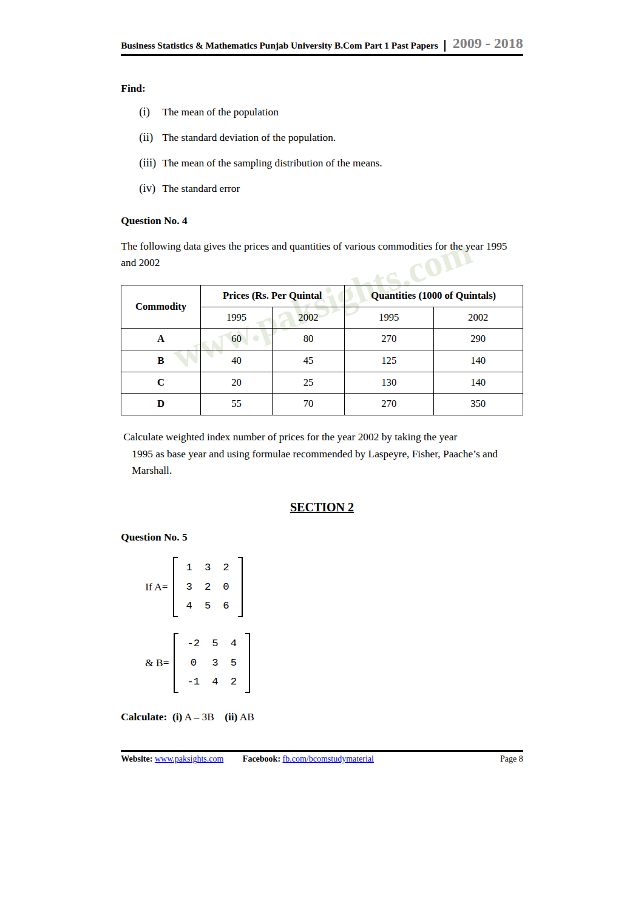www.paksights.com
Business Statistics & Mathematics Punjab University B.Com Part 1 Past Papers
2009 - 2018
Find:
(i) The mean of the population
(ii) The standard deviation of the population.
(iii) The mean of the sampling distribution of the means.
(iv) The standard error
Question No. 4
The following data gives the prices and quantities of various commodities for the year 1995 and 2002
| Commodity | Prices (Rs. Per Quintal | Quantities (1000 of Quintals) |
| --- | --- | --- |
| 1995 | 2002 | 1995 | 2002 |
| A | 60 | 80 | 270 | 290 |
| B | 40 | 45 | 125 | 140 |
| C | 20 | 25 | 130 | 140 |
| D | 55 | 70 | 270 | 350 |
Calculate weighted index number of prices for the year 2002 by taking the year 1995 as base year and using formulae recommended by Laspeyre, Fisher, Paache’s and Marshall.
SECTION 2
Question No. 5
If A=
| 1 | 3 | 2 |
| 3 | 2 | 0 |
| 4 | 5 | 6 |
& B=
| -2 | 5 | 4 |
| 0 | 3 | 5 |
| -1 | 4 | 2 |
Calculate: (i) A – 3B (ii) AB
Website: www.paksights.com Facebook: fb.com/bcomstudymaterial
Page 8